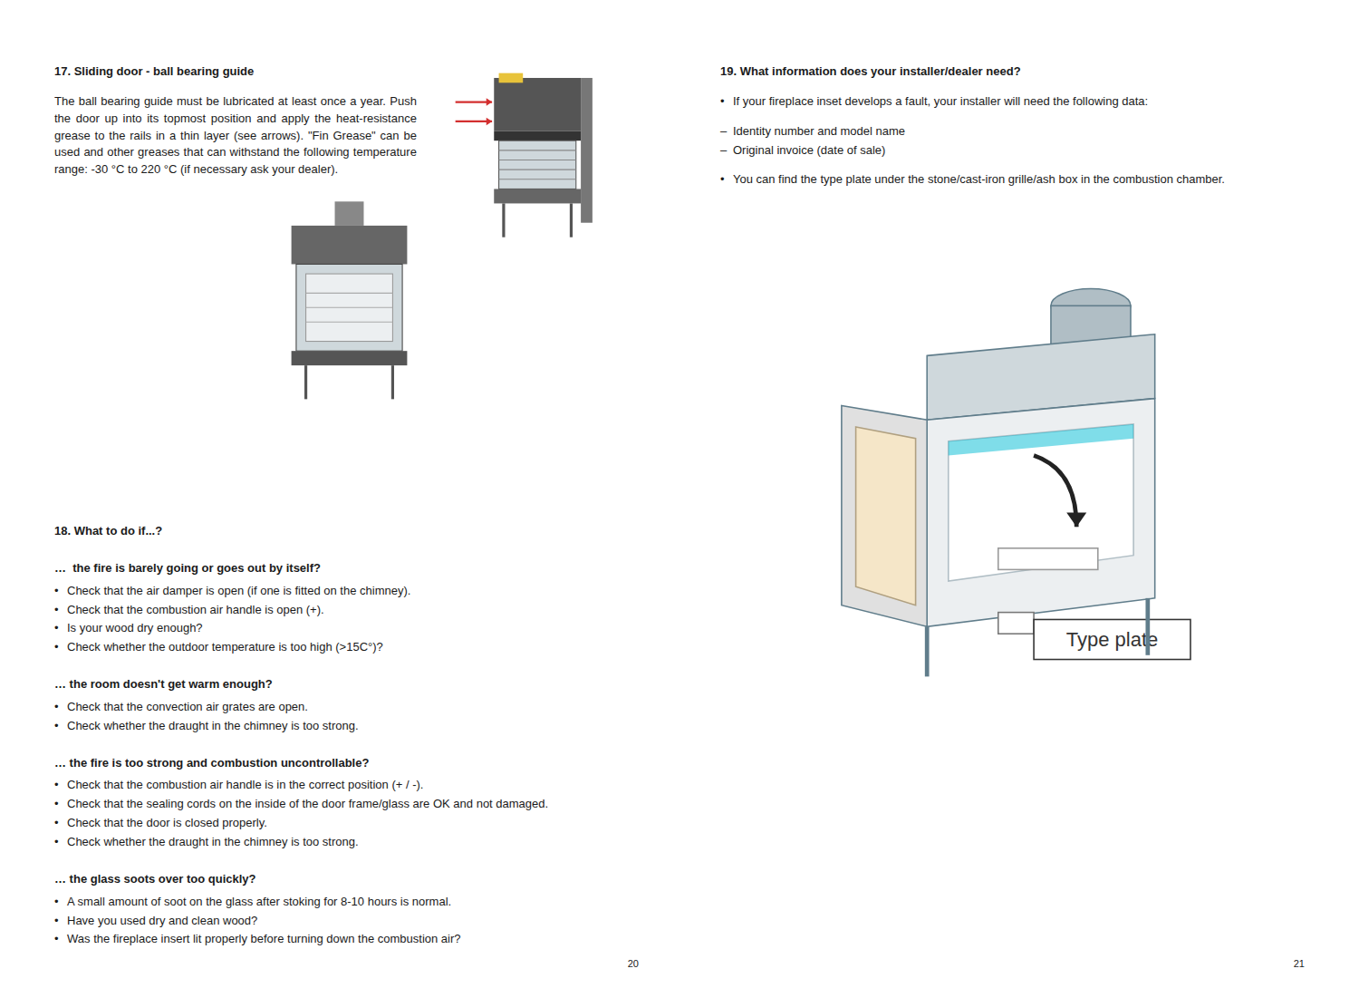17. Sliding door - ball bearing guide
The ball bearing guide must be lubricated at least once a year. Push the door up into its topmost position and apply the heat-resistance grease to the rails in a thin layer (see arrows). "Fin Grease" can be used and other greases that can withstand the following temperature range: -30 °C to 220 °C (if necessary ask your dealer).
18. What to do if...?
… the fire is barely going or goes out by itself?
Check that the air damper is open (if one is fitted on the chimney).
Check that the combustion air handle is open (+).
Is your wood dry enough?
Check whether the outdoor temperature is too high (>15C°)?
… the room doesn't get warm enough?
Check that the convection air grates are open.
Check whether the draught in the chimney is too strong.
… the fire is too strong and combustion uncontrollable?
Check that the combustion air handle is in the correct position (+ / -).
Check that the sealing cords on the inside of the door frame/glass are OK and not damaged.
Check that the door is closed properly.
Check whether the draught in the chimney is too strong.
… the glass soots over too quickly?
A small amount of soot on the glass after stoking for 8-10 hours is normal.
Have you used dry and clean wood?
Was the fireplace insert lit properly before turning down the combustion air?
20
19. What information does your installer/dealer need?
If your fireplace inset develops a fault, your installer will need the following data:
Identity number and model name
Original invoice (date of sale)
You can find the type plate under the stone/cast-iron grille/ash box in the combustion chamber.
21